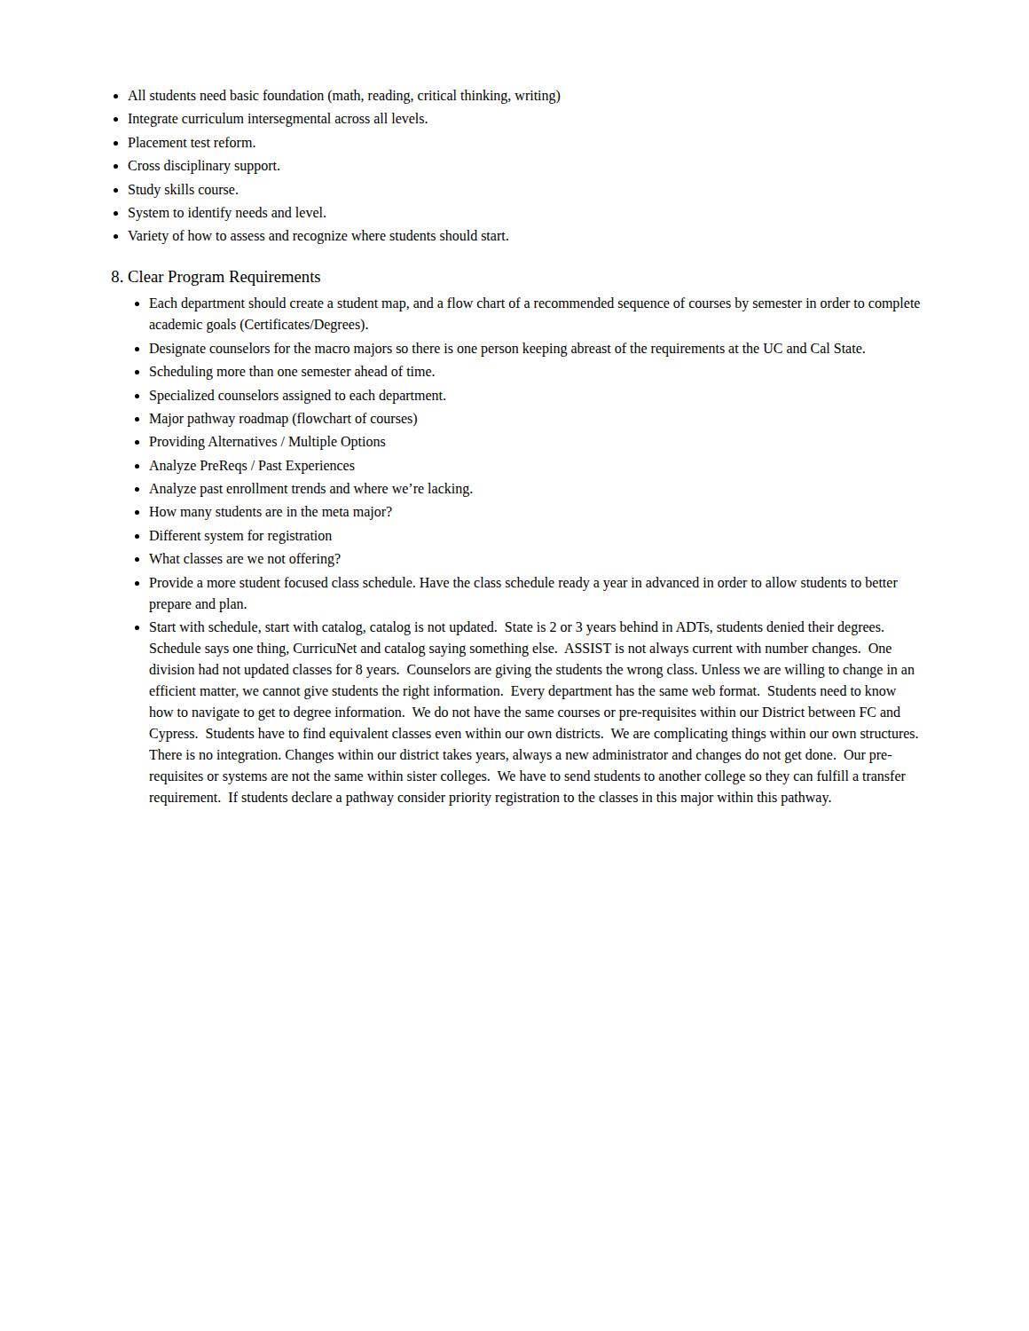All students need basic foundation (math, reading, critical thinking, writing)
Integrate curriculum intersegmental across all levels.
Placement test reform.
Cross disciplinary support.
Study skills course.
System to identify needs and level.
Variety of how to assess and recognize where students should start.
Clear Program Requirements
Each department should create a student map, and a flow chart of a recommended sequence of courses by semester in order to complete academic goals (Certificates/Degrees).
Designate counselors for the macro majors so there is one person keeping abreast of the requirements at the UC and Cal State.
Scheduling more than one semester ahead of time.
Specialized counselors assigned to each department.
Major pathway roadmap (flowchart of courses)
Providing Alternatives / Multiple Options
Analyze PreReqs / Past Experiences
Analyze past enrollment trends and where we’re lacking.
How many students are in the meta major?
Different system for registration
What classes are we not offering?
Provide a more student focused class schedule. Have the class schedule ready a year in advanced in order to allow students to better prepare and plan.
Start with schedule, start with catalog, catalog is not updated. State is 2 or 3 years behind in ADTs, students denied their degrees. Schedule says one thing, CurricuNet and catalog saying something else. ASSIST is not always current with number changes. One division had not updated classes for 8 years. Counselors are giving the students the wrong class. Unless we are willing to change in an efficient matter, we cannot give students the right information. Every department has the same web format. Students need to know how to navigate to get to degree information. We do not have the same courses or pre-requisites within our District between FC and Cypress. Students have to find equivalent classes even within our own districts. We are complicating things within our own structures. There is no integration. Changes within our district takes years, always a new administrator and changes do not get done. Our pre-requisites or systems are not the same within sister colleges. We have to send students to another college so they can fulfill a transfer requirement. If students declare a pathway consider priority registration to the classes in this major within this pathway.